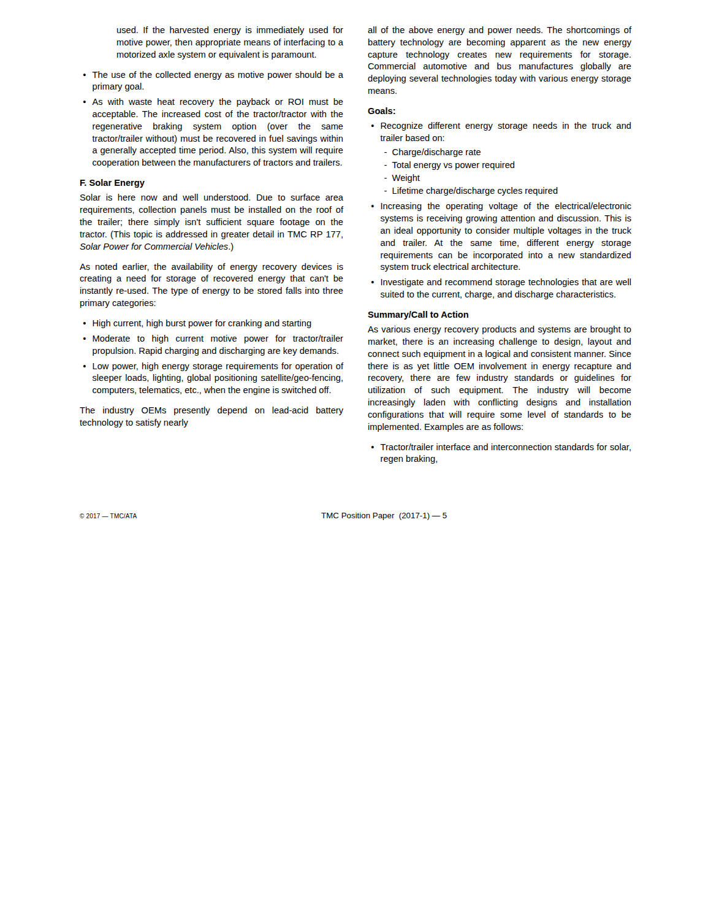used. If the harvested energy is immediately used for motive power, then appropriate means of interfacing to a motorized axle system or equivalent is paramount.
The use of the collected energy as motive power should be a primary goal.
As with waste heat recovery the payback or ROI must be acceptable. The increased cost of the tractor/tractor with the regenerative braking system option (over the same tractor/trailer without) must be recovered in fuel savings within a generally accepted time period. Also, this system will require cooperation between the manufacturers of tractors and trailers.
F. Solar Energy
Solar is here now and well understood. Due to surface area requirements, collection panels must be installed on the roof of the trailer; there simply isn't sufficient square footage on the tractor. (This topic is addressed in greater detail in TMC RP 177, Solar Power for Commercial Vehicles.)
As noted earlier, the availability of energy recovery devices is creating a need for storage of recovered energy that can't be instantly re-used. The type of energy to be stored falls into three primary categories:
High current, high burst power for cranking and starting
Moderate to high current motive power for tractor/trailer propulsion. Rapid charging and discharging are key demands.
Low power, high energy storage requirements for operation of sleeper loads, lighting, global positioning satellite/geo-fencing, computers, telematics, etc., when the engine is switched off.
The industry OEMs presently depend on lead-acid battery technology to satisfy nearly
all of the above energy and power needs. The shortcomings of battery technology are becoming apparent as the new energy capture technology creates new requirements for storage. Commercial automotive and bus manufactures globally are deploying several technologies today with various energy storage means.
Goals:
Recognize different energy storage needs in the truck and trailer based on:
Charge/discharge rate
Total energy vs power required
Weight
Lifetime charge/discharge cycles required
Increasing the operating voltage of the electrical/electronic systems is receiving growing attention and discussion. This is an ideal opportunity to consider multiple voltages in the truck and trailer. At the same time, different energy storage requirements can be incorporated into a new standardized system truck electrical architecture.
Investigate and recommend storage technologies that are well suited to the current, charge, and discharge characteristics.
Summary/Call to Action
As various energy recovery products and systems are brought to market, there is an increasing challenge to design, layout and connect such equipment in a logical and consistent manner. Since there is as yet little OEM involvement in energy recapture and recovery, there are few industry standards or guidelines for utilization of such equipment. The industry will become increasingly laden with conflicting designs and installation configurations that will require some level of standards to be implemented. Examples are as follows:
Tractor/trailer interface and interconnection standards for solar, regen braking,
© 2017 — TMC/ATA TMC Position Paper (2017-1) — 5